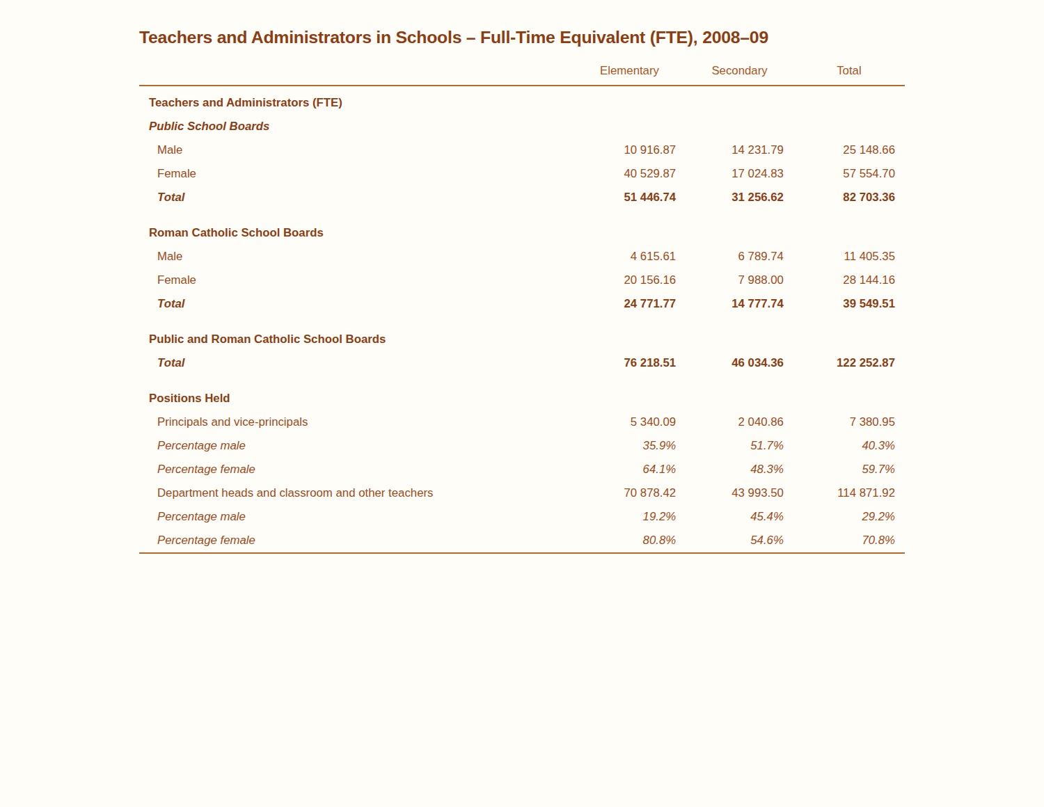Teachers and Administrators in Schools – Full-Time Equivalent (FTE), 2008–09
| | Elementary | Secondary | Total |
| --- | --- | --- | --- |
| Teachers and Administrators (FTE) |
| Public School Boards |
| Male | 10 916.87 | 14 231.79 | 25 148.66 |
| Female | 40 529.87 | 17 024.83 | 57 554.70 |
| Total | 51 446.74 | 31 256.62 | 82 703.36 |
| Roman Catholic School Boards |
| Male | 4 615.61 | 6 789.74 | 11 405.35 |
| Female | 20 156.16 | 7 988.00 | 28 144.16 |
| Total | 24 771.77 | 14 777.74 | 39 549.51 |
| Public and Roman Catholic School Boards |
| Total | 76 218.51 | 46 034.36 | 122 252.87 |
| Positions Held |
| Principals and vice-principals | 5 340.09 | 2 040.86 | 7 380.95 |
| Percentage male | 35.9% | 51.7% | 40.3% |
| Percentage female | 64.1% | 48.3% | 59.7% |
| Department heads and classroom and other teachers | 70 878.42 | 43 993.50 | 114 871.92 |
| Percentage male | 19.2% | 45.4% | 29.2% |
| Percentage female | 80.8% | 54.6% | 70.8% |